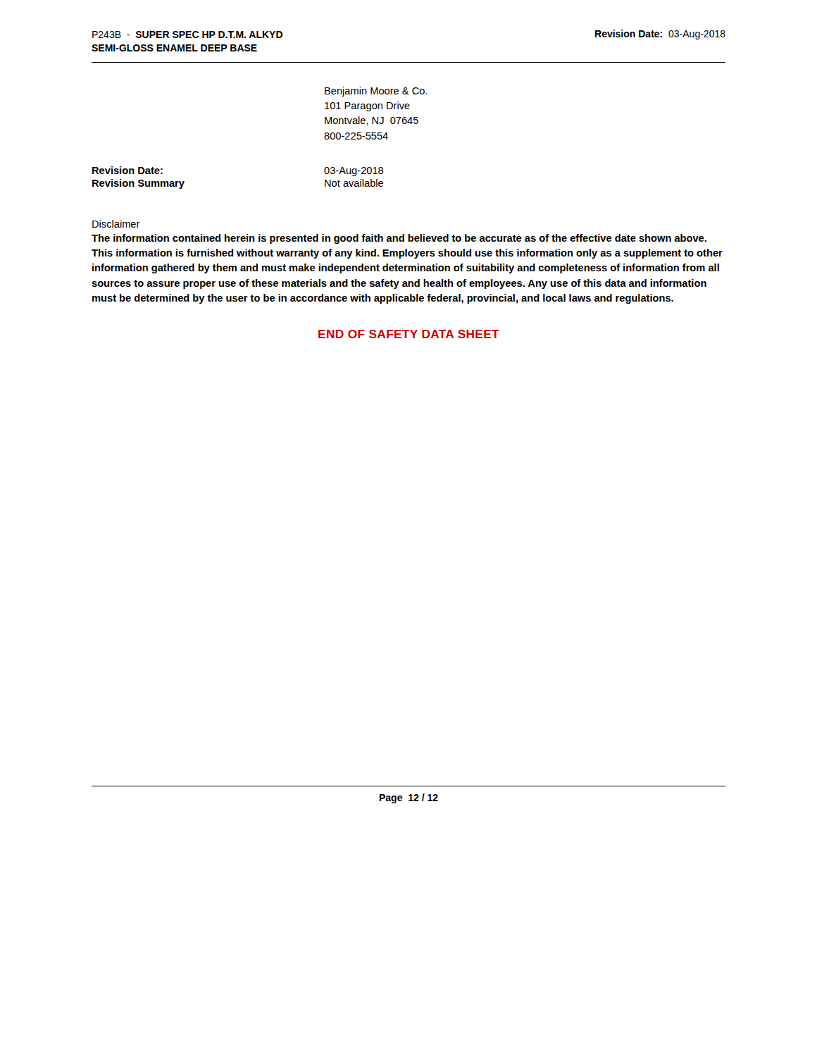P243B - SUPER SPEC HP D.T.M. ALKYD
SEMI-GLOSS ENAMEL DEEP BASE
Revision Date: 03-Aug-2018
Benjamin Moore & Co.
101 Paragon Drive
Montvale, NJ 07645
800-225-5554
| Revision Date: | 03-Aug-2018 |
| Revision Summary | Not available |
Disclaimer
The information contained herein is presented in good faith and believed to be accurate as of the effective date shown above. This information is furnished without warranty of any kind. Employers should use this information only as a supplement to other information gathered by them and must make independent determination of suitability and completeness of information from all sources to assure proper use of these materials and the safety and health of employees. Any use of this data and information must be determined by the user to be in accordance with applicable federal, provincial, and local laws and regulations.
END OF SAFETY DATA SHEET
Page 12 / 12